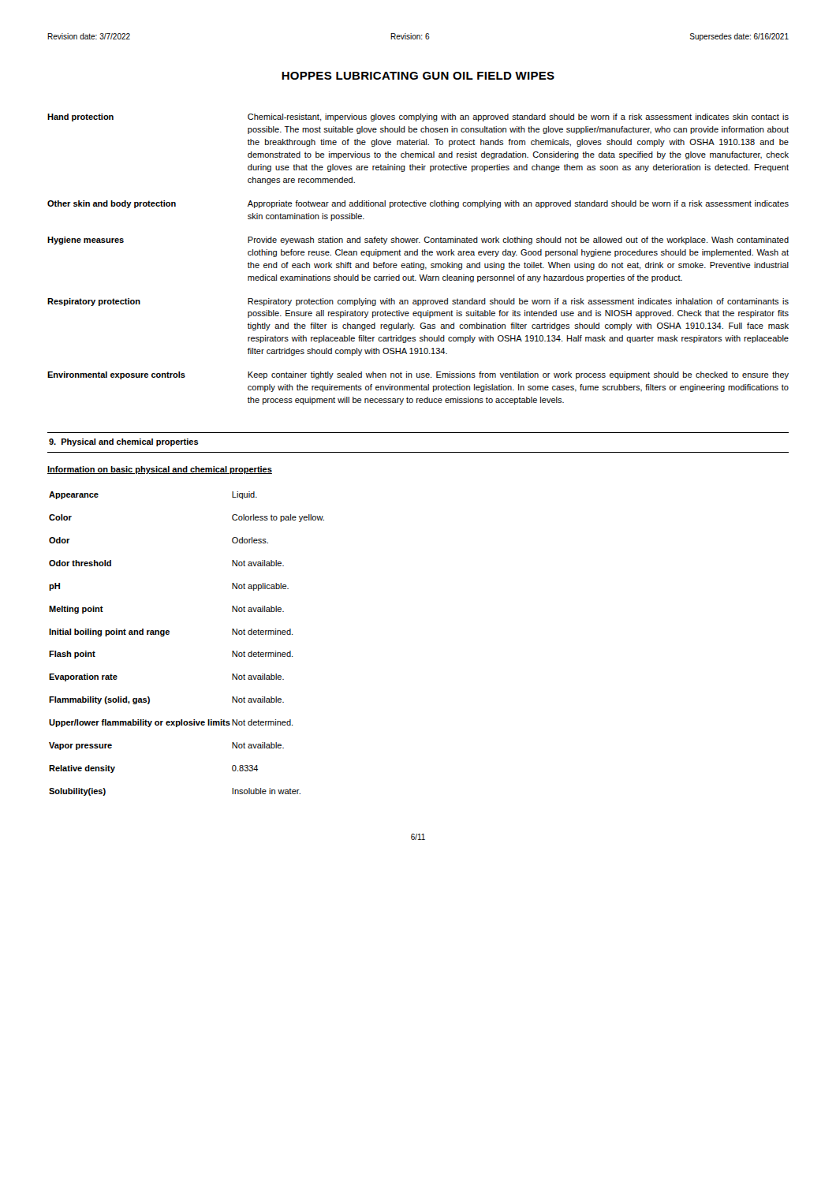Revision date: 3/7/2022 Revision: 6 Supersedes date: 6/16/2021
HOPPES LUBRICATING GUN OIL FIELD WIPES
| Hand protection | Chemical-resistant, impervious gloves complying with an approved standard should be worn if a risk assessment indicates skin contact is possible. The most suitable glove should be chosen in consultation with the glove supplier/manufacturer, who can provide information about the breakthrough time of the glove material. To protect hands from chemicals, gloves should comply with OSHA 1910.138 and be demonstrated to be impervious to the chemical and resist degradation. Considering the data specified by the glove manufacturer, check during use that the gloves are retaining their protective properties and change them as soon as any deterioration is detected. Frequent changes are recommended. |
| Other skin and body protection | Appropriate footwear and additional protective clothing complying with an approved standard should be worn if a risk assessment indicates skin contamination is possible. |
| Hygiene measures | Provide eyewash station and safety shower. Contaminated work clothing should not be allowed out of the workplace. Wash contaminated clothing before reuse. Clean equipment and the work area every day. Good personal hygiene procedures should be implemented. Wash at the end of each work shift and before eating, smoking and using the toilet. When using do not eat, drink or smoke. Preventive industrial medical examinations should be carried out. Warn cleaning personnel of any hazardous properties of the product. |
| Respiratory protection | Respiratory protection complying with an approved standard should be worn if a risk assessment indicates inhalation of contaminants is possible. Ensure all respiratory protective equipment is suitable for its intended use and is NIOSH approved. Check that the respirator fits tightly and the filter is changed regularly. Gas and combination filter cartridges should comply with OSHA 1910.134. Full face mask respirators with replaceable filter cartridges should comply with OSHA 1910.134. Half mask and quarter mask respirators with replaceable filter cartridges should comply with OSHA 1910.134. |
| Environmental exposure controls | Keep container tightly sealed when not in use. Emissions from ventilation or work process equipment should be checked to ensure they comply with the requirements of environmental protection legislation. In some cases, fume scrubbers, filters or engineering modifications to the process equipment will be necessary to reduce emissions to acceptable levels. |
9. Physical and chemical properties
Information on basic physical and chemical properties
| Appearance | Liquid. |
| Color | Colorless to pale yellow. |
| Odor | Odorless. |
| Odor threshold | Not available. |
| pH | Not applicable. |
| Melting point | Not available. |
| Initial boiling point and range | Not determined. |
| Flash point | Not determined. |
| Evaporation rate | Not available. |
| Flammability (solid, gas) | Not available. |
| Upper/lower flammability or explosive limits | Not determined. |
| Vapor pressure | Not available. |
| Relative density | 0.8334 |
| Solubility(ies) | Insoluble in water. |
6/11